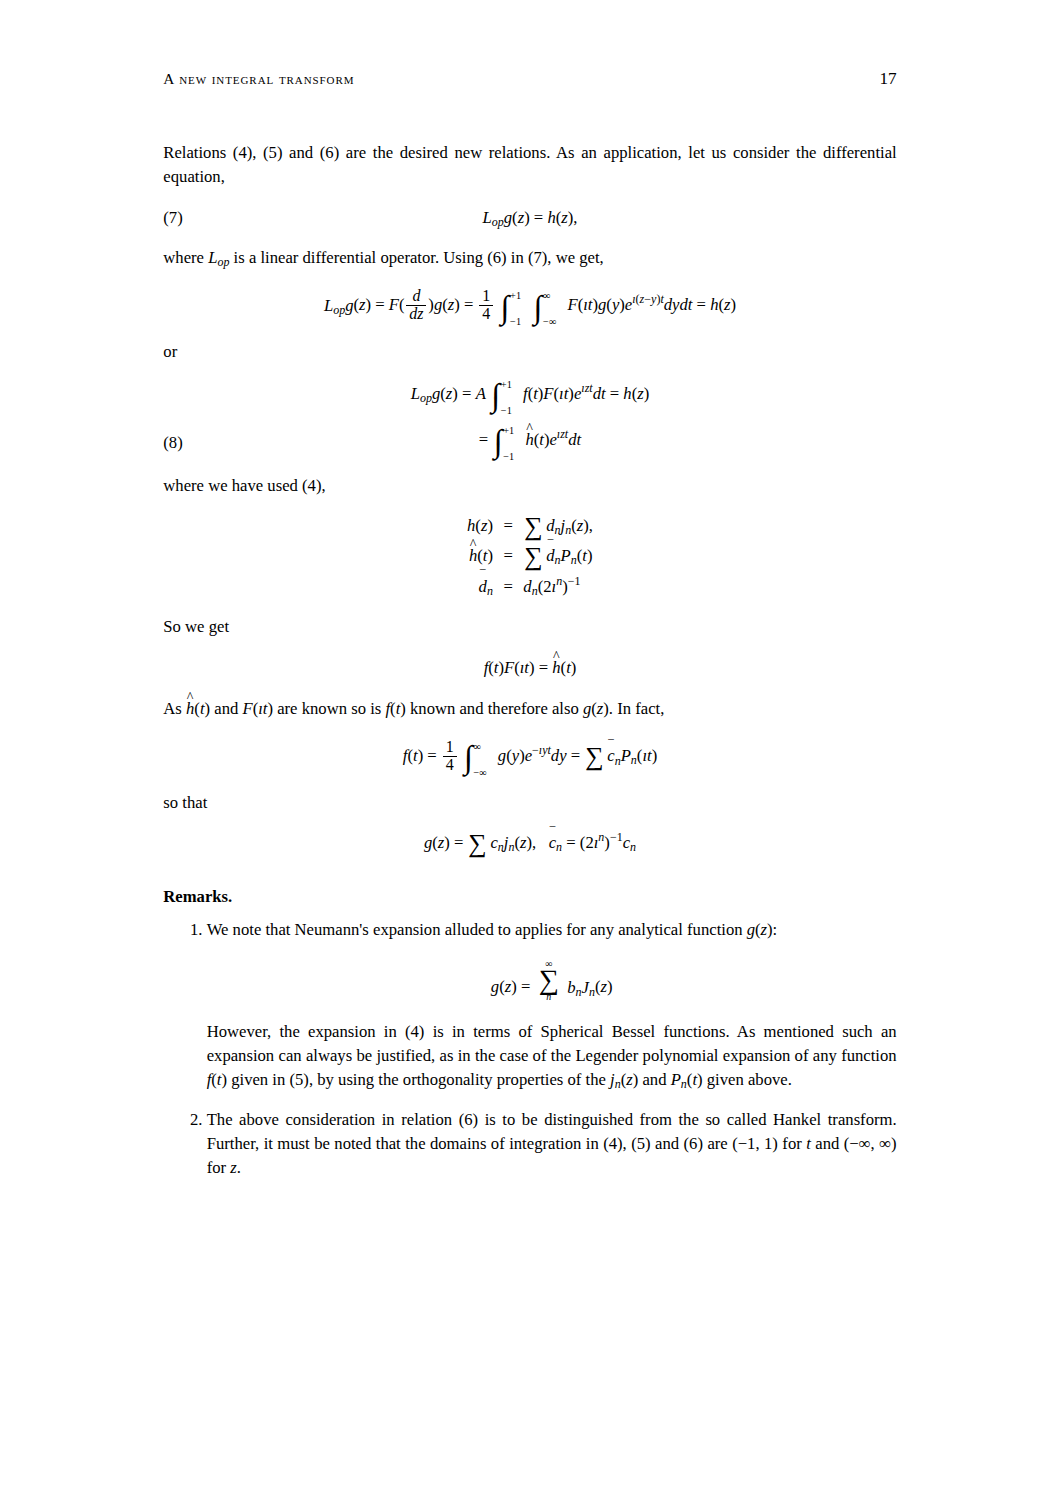A new integral transform 17
Relations (4), (5) and (6) are the desired new relations. As an application, let us consider the differential equation,
(7) Lopg(z) = h(z),
where Lop is a linear differential operator. Using (6) in (7), we get,
Lopg(z) = F(ddz)g(z) = 14 ∫+1−1 ∫∞−∞ F(ıt)g(y)eı(z−y)tdydt = h(z)
or
Lopg(z) = A ∫+1−1 f(t)F(ıt)eıztdt = h(z)
(8) = ∫+1−1 ^h(t)eıztdt
where we have used (4),
| h ( z ) | = | ∑ d n j n ( z ), |
| ^ h ( t ) | = | ∑ ‾ d n P n ( t ) |
| ‾ d n | = | d n (2 ı n ) −1 |
So we get
f(t)F(ıt) = ^h(t)
As ^h(t) and F(ıt) are known so is f(t) known and therefore also g(z). In fact,
f(t) = 14 ∫∞−∞ g(y)e−ıytdy = ∑‾cnPn(ıt)
so that
g(z) = ∑cnjn(z), ‾cn = (2ın)−1cn
Remarks.
We note that Neumann's expansion alluded to applies for any analytical function g(z):
g(z) = ∞∑n bnJn(z)
However, the expansion in (4) is in terms of Spherical Bessel functions. As mentioned such an expansion can always be justified, as in the case of the Legender polynomial expansion of any function f(t) given in (5), by using the orthogonality properties of the jn(z) and Pn(t) given above.
The above consideration in relation (6) is to be distinguished from the so called Hankel transform. Further, it must be noted that the domains of integration in (4), (5) and (6) are (−1, 1) for t and (−∞, ∞) for z.